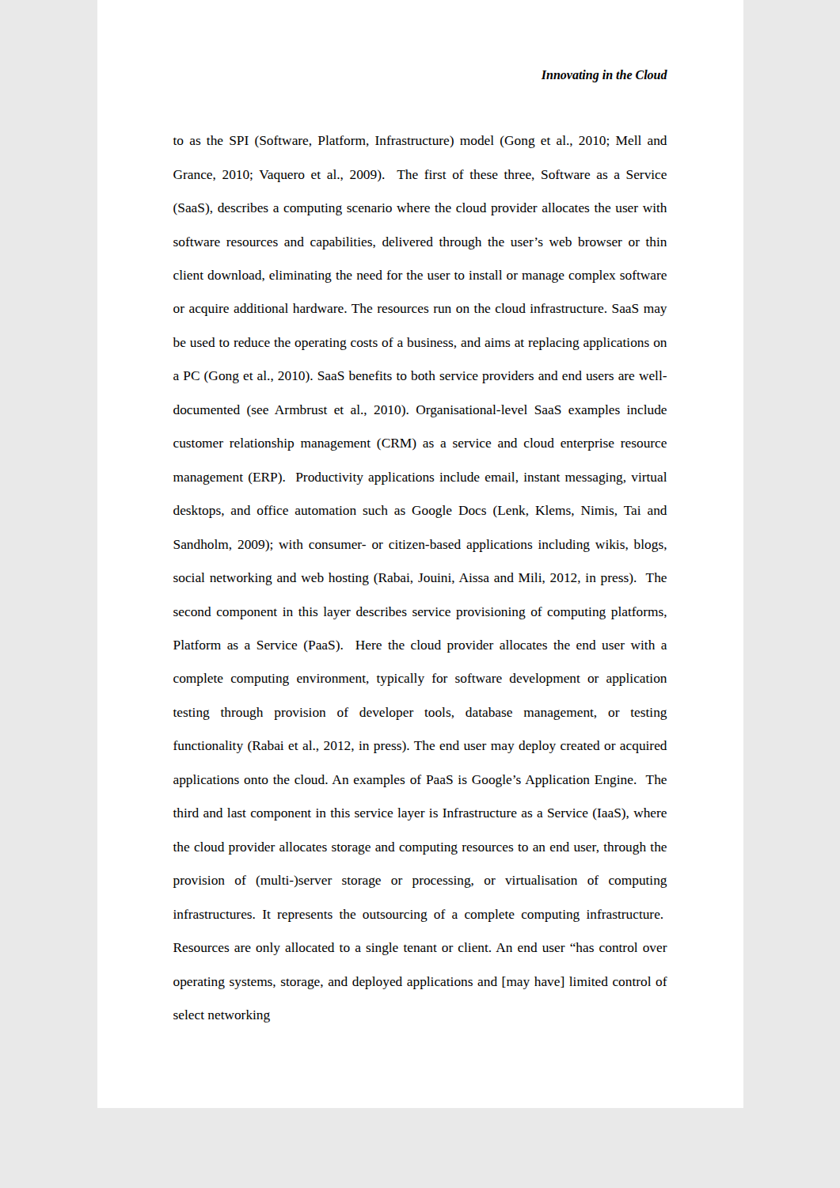Innovating in the Cloud
to as the SPI (Software, Platform, Infrastructure) model (Gong et al., 2010; Mell and Grance, 2010; Vaquero et al., 2009). The first of these three, Software as a Service (SaaS), describes a computing scenario where the cloud provider allocates the user with software resources and capabilities, delivered through the user’s web browser or thin client download, eliminating the need for the user to install or manage complex software or acquire additional hardware. The resources run on the cloud infrastructure. SaaS may be used to reduce the operating costs of a business, and aims at replacing applications on a PC (Gong et al., 2010). SaaS benefits to both service providers and end users are well-documented (see Armbrust et al., 2010). Organisational-level SaaS examples include customer relationship management (CRM) as a service and cloud enterprise resource management (ERP). Productivity applications include email, instant messaging, virtual desktops, and office automation such as Google Docs (Lenk, Klems, Nimis, Tai and Sandholm, 2009); with consumer- or citizen-based applications including wikis, blogs, social networking and web hosting (Rabai, Jouini, Aissa and Mili, 2012, in press). The second component in this layer describes service provisioning of computing platforms, Platform as a Service (PaaS). Here the cloud provider allocates the end user with a complete computing environment, typically for software development or application testing through provision of developer tools, database management, or testing functionality (Rabai et al., 2012, in press). The end user may deploy created or acquired applications onto the cloud. An examples of PaaS is Google’s Application Engine. The third and last component in this service layer is Infrastructure as a Service (IaaS), where the cloud provider allocates storage and computing resources to an end user, through the provision of (multi-)server storage or processing, or virtualisation of computing infrastructures. It represents the outsourcing of a complete computing infrastructure. Resources are only allocated to a single tenant or client. An end user “has control over operating systems, storage, and deployed applications and [may have] limited control of select networking